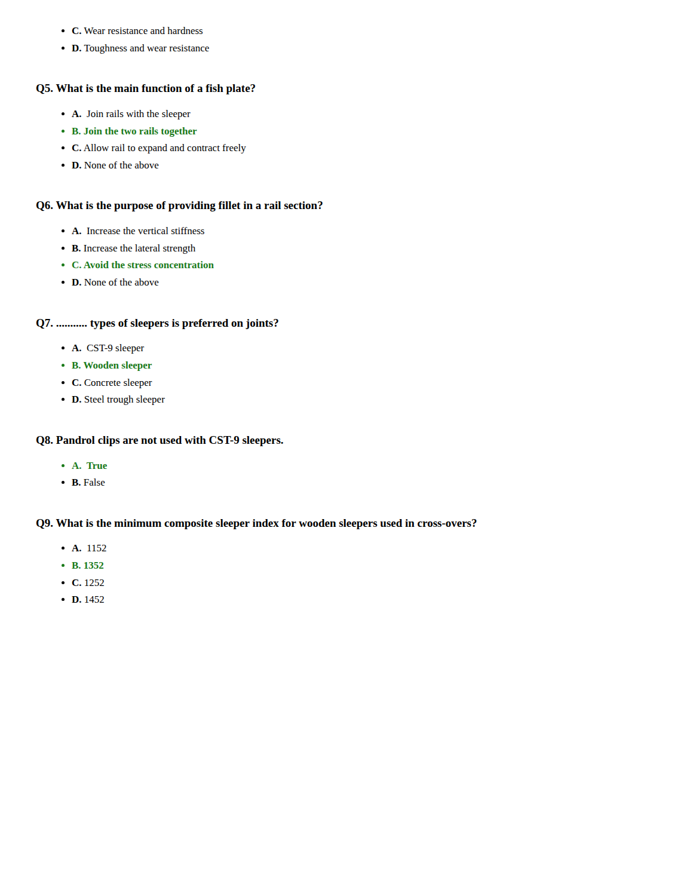C. Wear resistance and hardness
D. Toughness and wear resistance
Q5. What is the main function of a fish plate?
A. Join rails with the sleeper
B. Join the two rails together
C. Allow rail to expand and contract freely
D. None of the above
Q6. What is the purpose of providing fillet in a rail section?
A. Increase the vertical stiffness
B. Increase the lateral strength
C. Avoid the stress concentration
D. None of the above
Q7. ........... types of sleepers is preferred on joints?
A. CST-9 sleeper
B. Wooden sleeper
C. Concrete sleeper
D. Steel trough sleeper
Q8. Pandrol clips are not used with CST-9 sleepers.
A. True
B. False
Q9. What is the minimum composite sleeper index for wooden sleepers used in cross-overs?
A. 1152
B. 1352
C. 1252
D. 1452